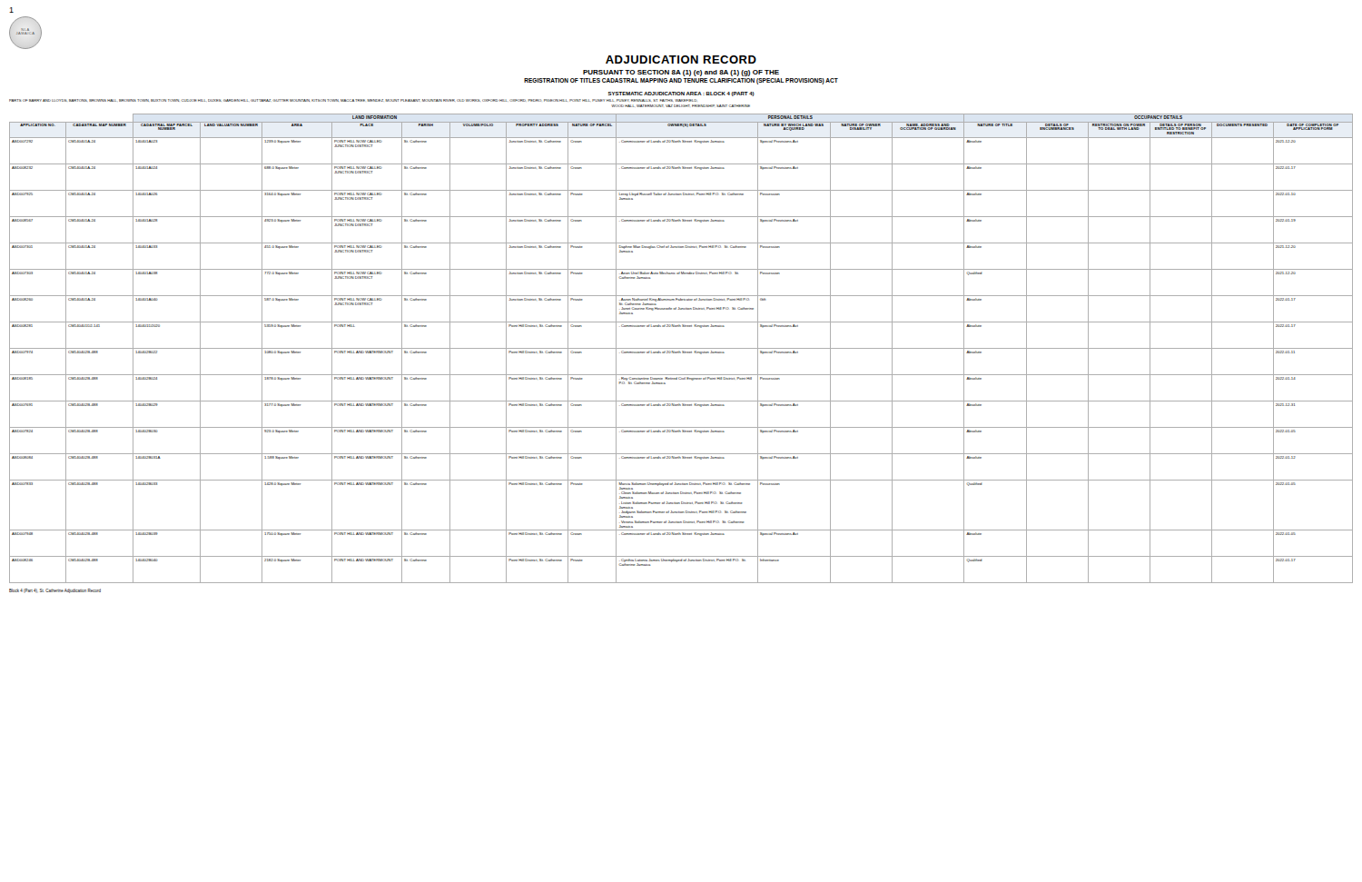1
NLA
JAMAICA
ADJUDICATION RECORD
PURSUANT TO SECTION 8A (1) (e) and 8A (1) (g) OF THE
REGISTRATION OF TITLES CADASTRAL MAPPING AND TENURE CLARIFICATION (SPECIAL PROVISIONS) ACT
SYSTEMATIC ADJUDICATION AREA : BLOCK 4 (PART 4)
PARTS OF BARRY AND LLOYDS, BARTONS, BROWNS HALL, BROWNS TOWN, BUXTON TOWN, CUDJOE HILL, DUXES, GARDEN HILL, GUTTARAZ, GUTTER MOUNTAIN, KITSON TOWN, MACCA TREE, MENDEZ, MOUNT PLEASANT, MOUNTAIN RIVER, OLD WORKS, OXFORD HILL, OXFORD, PEDRO, PIGEON HILL, POINT HILL, PUSEY HILL, PUSEY, RENNALLS, ST. FAITHS, WAKEFIELD,
WOOD HALL, WATERMOUNT, VAZ DELIGHT, FRIENDSHIP, SAINT CATHERINE
| | LAND INFORMATION | PERSONAL DETAILS | OCCUPANCY DETAILS |
| --- | --- | --- | --- |
| APPLICATION NO. | CADASTRAL MAP NUMBER | CADASTRAL MAP PARCEL NUMBER | LAND VALUATION NUMBER | AREA | PLACE | PARISH | VOLUME/FOLIO | PROPERTY ADDRESS | NATURE OF PARCEL | OWNER(S) DETAILS | NATURE BY WHICH LAND WAS ACQUIRED | NATURE OF OWNER DISABILITY | NAME, ADDRESS AND OCCUPATION OF GUARDIAN | NATURE OF TITLE | DETAILS OF ENCUMBRANCES | RESTRICTIONS ON POWER TO DEAL WITH LAND | DETAILS OF PERSON ENTITLED TO BENEFIT OF RESTRICTION | DOCUMENTS PRESENTED | DATE OF COMPLETION OF APPLICATION FORM |
| ASD007292 | CM140401A-24 | 140401A023 | | 1239.0 Square Meter | POINT HILL NOW CALLED JUNCTION DISTRICT | St. Catherine | | Junction District, St. Catherine | Crown | - Commissioner of Lands of 20 North Street Kingston Jamaica | Special Provisions Act | | | Absolute | | | | | 2021-12-20 |
| ASD008232 | CM140401A-24 | 140401A024 | | 688.0 Square Meter | POINT HILL NOW CALLED JUNCTION DISTRICT | St. Catherine | | Junction District, St. Catherine | Crown | - Commissioner of Lands of 20 North Street Kingston Jamaica | Special Provisions Act | | | Absolute | | | | | 2022-01-17 |
| ASD007925 | CM140401A-24 | 140401A026 | | 3164.0 Square Meter | POINT HILL NOW CALLED JUNCTION DISTRICT | St. Catherine | | Junction District, St. Catherine | Private | Leroy Lloyd Russell Tailor of Junction District, Point Hill P.O. St. Catherine Jamaica | Possession | | | Absolute | | | | | 2022-01-10 |
| ASD008567 | CM140401A-24 | 140401A028 | | 4923.0 Square Meter | POINT HILL NOW CALLED JUNCTION DISTRICT | St. Catherine | | Junction District, St. Catherine | Crown | - Commissioner of Lands of 20 North Street Kingston Jamaica | Special Provisions Act | | | Absolute | | | | | 2022-01-19 |
| ASD007301 | CM140401A-24 | 140401A033 | | 451.0 Square Meter | POINT HILL NOW CALLED JUNCTION DISTRICT | St. Catherine | | Junction District, St. Catherine | Private | Daphne Mae Douglas Chef of Junction District, Point Hill P.O. St. Catherine Jamaica | Possession | | | Absolute | | | | | 2021-12-20 |
| ASD007303 | CM140401A-24 | 140401A038 | | 772.0 Square Meter | POINT HILL NOW CALLED JUNCTION DISTRICT | St. Catherine | | Junction District, St. Catherine | Private | - Aeon Uriel Baker Auto Mechanic of Mendez District, Point Hill P.O. St. Catherine Jamaica | Possession | | | Qualified | | | | | 2021-12-20 |
| ASD008260 | CM140401A-24 | 140401A040 | | 587.0 Square Meter | POINT HILL NOW CALLED JUNCTION DISTRICT | St. Catherine | | Junction District, St. Catherine | Private | - Aaron Nathaniel King Aluminum Fabricator of Junction District, Point Hill P.O. St. Catherine Jamaica - Janet Courine King Housewife of Junction District, Point Hill P.O. St. Catherine Jamaica | Gift | | | Absolute | | | | | 2022-01-17 |
| ASD008281 | CM140401D2-141 | 140401D2020 | | 5359.0 Square Meter | POINT HILL | St. Catherine | | Point Hill District, St. Catherine | Crown | - Commissioner of Lands of 20 North Street Kingston Jamaica | Special Provisions Act | | | Absolute | | | | | 2022-01-17 |
| ASD007974 | CM140402B-488 | 140402B022 | | 1080.0 Square Meter | POINT HILL AND WATERMOUNT | St. Catherine | | Point Hill District, St. Catherine | Crown | - Commissioner of Lands of 20 North Street Kingston Jamaica | Special Provisions Act | | | Absolute | | | | | 2022-01-11 |
| ASD008185 | CM140402B-488 | 140402B024 | | 1878.0 Square Meter | POINT HILL AND WATERMOUNT | St. Catherine | | Point Hill District, St. Catherine | Private | - Roy Constantine Downie Retired Civil Engineer of Point Hill District, Point Hill P.O. St. Catherine Jamaica | Possession | | | Absolute | | | | | 2022-01-14 |
| ASD007691 | CM140402B-488 | 140402B029 | | 3177.0 Square Meter | POINT HILL AND WATERMOUNT | St. Catherine | | Point Hill District, St. Catherine | Crown | - Commissioner of Lands of 20 North Street Kingston Jamaica | Special Provisions Act | | | Absolute | | | | | 2021-12-31 |
| ASD007824 | CM140402B-488 | 140402B030 | | 923.0 Square Meter | POINT HILL AND WATERMOUNT | St. Catherine | | Point Hill District, St. Catherine | Crown | - Commissioner of Lands of 20 North Street Kingston Jamaica | Special Provisions Act | | | Absolute | | | | | 2022-01-05 |
| ASD008084 | CM140402B-488 | 140402B031A | | 1.588 Square Meter | POINT HILL AND WATERMOUNT | St. Catherine | | Point Hill District, St. Catherine | Crown | - Commissioner of Lands of 20 North Street Kingston Jamaica | Special Provisions Act | | | Absolute | | | | | 2022-01-12 |
| ASD007833 | CM140402B-488 | 140402B033 | | 1428.0 Square Meter | POINT HILL AND WATERMOUNT | St. Catherine | | Point Hill District, St. Catherine | Private | Marcia Solomon Unemployed of Junction District, Point Hill P.O. St. Catherine Jamaica - Cleon Solomon Mason of Junction District, Point Hill P.O. St. Catherine Jamaica - Liston Solomon Farmer of Junction District, Point Hill P.O. St. Catherine Jamaica - Jodyann Solomon Farmer of Junction District, Point Hill P.O. St. Catherine Jamaica - Verona Solomon Farmer of Junction District, Point Hill P.O. St. Catherine Jamaica | Possession | | | Qualified | | | | | 2022-01-05 |
| ASD007948 | CM140402B-488 | 140402B039 | | 1750.0 Square Meter | POINT HILL AND WATERMOUNT | St. Catherine | | Point Hill District, St. Catherine | Crown | - Commissioner of Lands of 20 North Street Kingston Jamaica | Special Provisions Act | | | Absolute | | | | | 2022-01-05 |
| ASD008246 | CM140402B-488 | 140402B040 | | 2182.0 Square Meter | POINT HILL AND WATERMOUNT | St. Catherine | | Point Hill District, St. Catherine | Private | - Cynthia Latonia James Unemployed of Junction District, Point Hill P.O. St. Catherine Jamaica | Inheritance | | | Qualified | | | | | 2022-01-17 |
Block 4 (Part 4), St. Catherine Adjudication Record